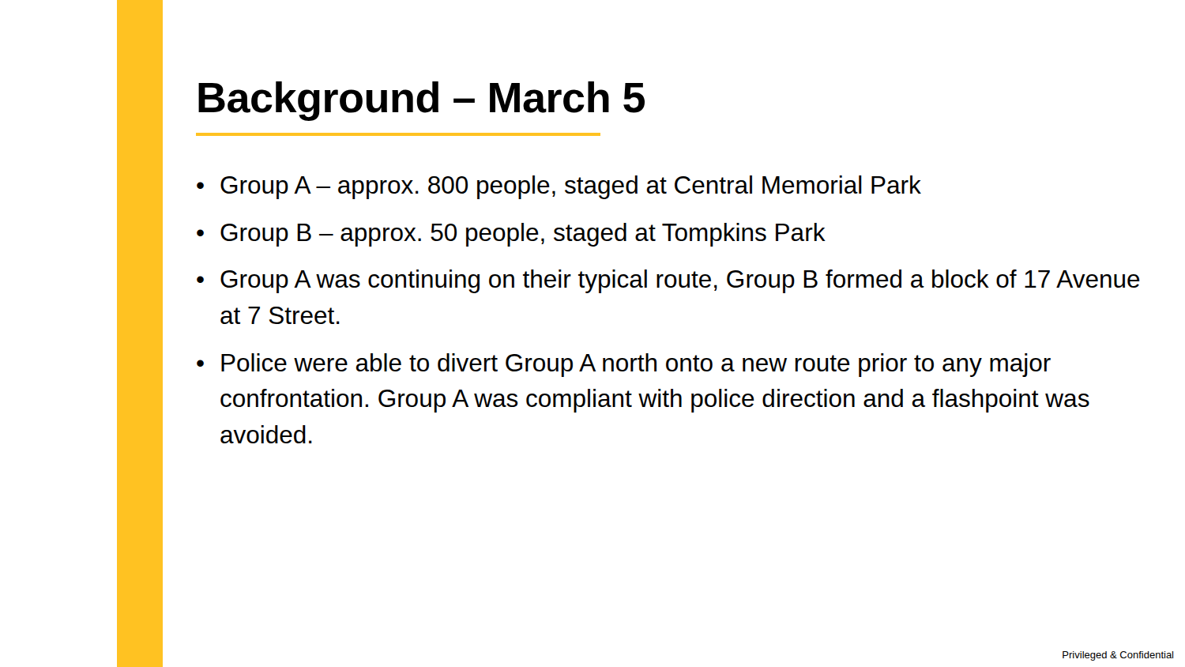Background – March 5
Group A – approx. 800 people, staged at Central Memorial Park
Group B – approx. 50 people, staged at Tompkins Park
Group A was continuing on their typical route, Group B formed a block of 17 Avenue at 7 Street.
Police were able to divert Group A north onto a new route prior to any major confrontation. Group A was compliant with police direction and a flashpoint was avoided.
Privileged & Confidential